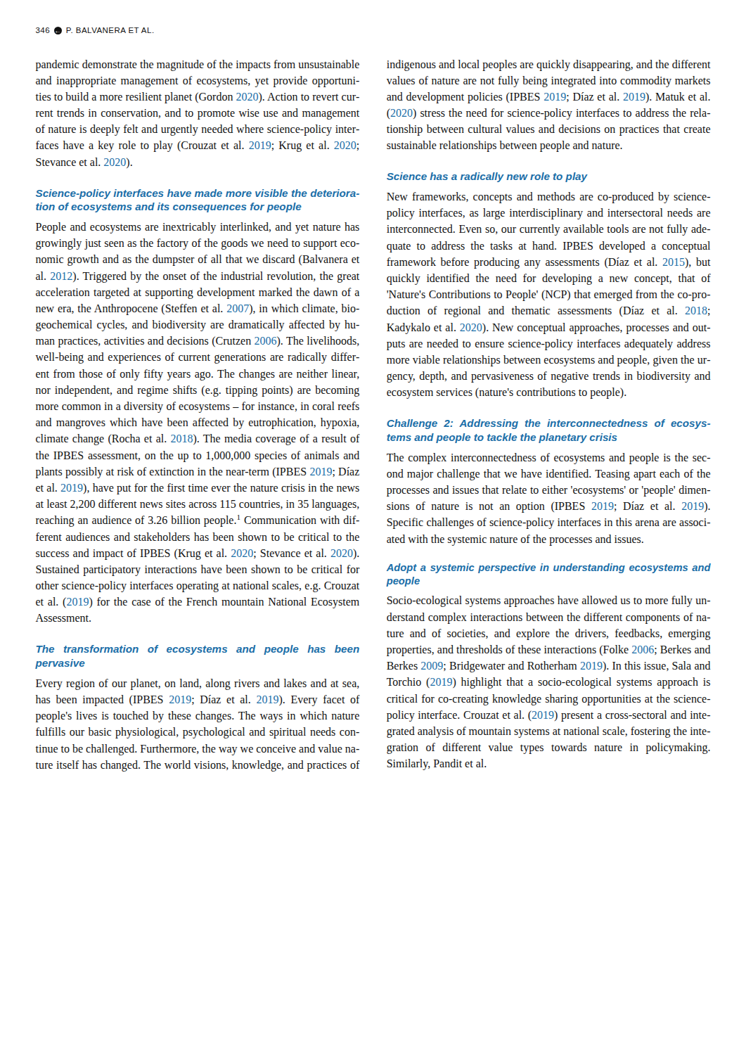346 ← P. Balvanera et al.
pandemic demonstrate the magnitude of the impacts from unsustainable and inappropriate management of ecosystems, yet provide opportunities to build a more resilient planet (Gordon 2020). Action to revert current trends in conservation, and to promote wise use and management of nature is deeply felt and urgently needed where science-policy interfaces have a key role to play (Crouzat et al. 2019; Krug et al. 2020; Stevance et al. 2020).
Science-policy interfaces have made more visible the deterioration of ecosystems and its consequences for people
People and ecosystems are inextricably interlinked, and yet nature has growingly just seen as the factory of the goods we need to support economic growth and as the dumpster of all that we discard (Balvanera et al. 2012). Triggered by the onset of the industrial revolution, the great acceleration targeted at supporting development marked the dawn of a new era, the Anthropocene (Steffen et al. 2007), in which climate, bio-geochemical cycles, and biodiversity are dramatically affected by human practices, activities and decisions (Crutzen 2006). The livelihoods, well-being and experiences of current generations are radically different from those of only fifty years ago. The changes are neither linear, nor independent, and regime shifts (e.g. tipping points) are becoming more common in a diversity of ecosystems – for instance, in coral reefs and mangroves which have been affected by eutrophication, hypoxia, climate change (Rocha et al. 2018). The media coverage of a result of the IPBES assessment, on the up to 1,000,000 species of animals and plants possibly at risk of extinction in the near-term (IPBES 2019; Díaz et al. 2019), have put for the first time ever the nature crisis in the news at least 2,200 different news sites across 115 countries, in 35 languages, reaching an audience of 3.26 billion people.1 Communication with different audiences and stakeholders has been shown to be critical to the success and impact of IPBES (Krug et al. 2020; Stevance et al. 2020). Sustained participatory interactions have been shown to be critical for other science-policy interfaces operating at national scales, e.g. Crouzat et al. (2019) for the case of the French mountain National Ecosystem Assessment.
The transformation of ecosystems and people has been pervasive
Every region of our planet, on land, along rivers and lakes and at sea, has been impacted (IPBES 2019; Díaz et al. 2019). Every facet of people's lives is touched by these changes. The ways in which nature fulfills our basic physiological, psychological and spiritual needs continue to be challenged. Furthermore, the way we conceive and value nature itself has changed. The world visions, knowledge, and practices of indigenous and local peoples are quickly disappearing, and the different values of nature are not fully being integrated into commodity markets and development policies (IPBES 2019; Díaz et al. 2019). Matuk et al. (2020) stress the need for science-policy interfaces to address the relationship between cultural values and decisions on practices that create sustainable relationships between people and nature.
Science has a radically new role to play
New frameworks, concepts and methods are co-produced by science-policy interfaces, as large interdisciplinary and intersectoral needs are interconnected. Even so, our currently available tools are not fully adequate to address the tasks at hand. IPBES developed a conceptual framework before producing any assessments (Díaz et al. 2015), but quickly identified the need for developing a new concept, that of 'Nature's Contributions to People' (NCP) that emerged from the co-production of regional and thematic assessments (Díaz et al. 2018; Kadykalo et al. 2020). New conceptual approaches, processes and outputs are needed to ensure science-policy interfaces adequately address more viable relationships between ecosystems and people, given the urgency, depth, and pervasiveness of negative trends in biodiversity and ecosystem services (nature's contributions to people).
Challenge 2: Addressing the interconnectedness of ecosystems and people to tackle the planetary crisis
The complex interconnectedness of ecosystems and people is the second major challenge that we have identified. Teasing apart each of the processes and issues that relate to either 'ecosystems' or 'people' dimensions of nature is not an option (IPBES 2019; Díaz et al. 2019). Specific challenges of science-policy interfaces in this arena are associated with the systemic nature of the processes and issues.
Adopt a systemic perspective in understanding ecosystems and people
Socio-ecological systems approaches have allowed us to more fully understand complex interactions between the different components of nature and of societies, and explore the drivers, feedbacks, emerging properties, and thresholds of these interactions (Folke 2006; Berkes and Berkes 2009; Bridgewater and Rotherham 2019). In this issue, Sala and Torchio (2019) highlight that a socio-ecological systems approach is critical for co-creating knowledge sharing opportunities at the science-policy interface. Crouzat et al. (2019) present a cross-sectoral and integrated analysis of mountain systems at national scale, fostering the integration of different value types towards nature in policymaking. Similarly, Pandit et al.